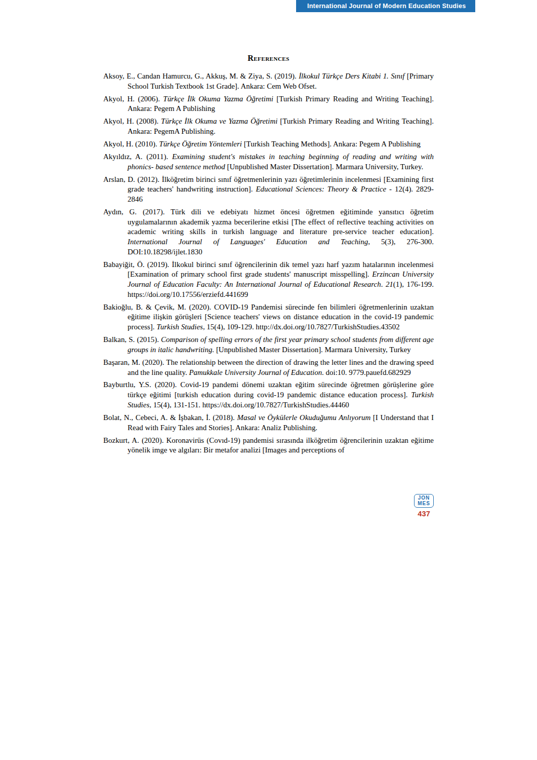International Journal of Modern Education Studies
References
Aksoy, E., Candan Hamurcu, G., Akkuş, M. & Ziya, S. (2019). İlkokul Türkçe Ders Kitabi 1. Sınıf [Primary School Turkish Textbook 1st Grade]. Ankara: Cem Web Ofset.
Akyol, H. (2006). Türkçe İlk Okuma Yazma Öğretimi [Turkish Primary Reading and Writing Teaching]. Ankara: Pegem A Publishing
Akyol, H. (2008). Türkçe İlk Okuma ve Yazma Öğretimi [Turkish Primary Reading and Writing Teaching]. Ankara: PegemA Publishing.
Akyol, H. (2010). Türkçe Öğretim Yöntemleri [Turkish Teaching Methods]. Ankara: Pegem A Publishing
Akyıldız, A. (2011). Examining student's mistakes in teaching beginning of reading and writing with phonics- based sentence method [Unpublished Master Dissertation]. Marmara University, Turkey.
Arslan, D. (2012). İlköğretim birinci sınıf öğretmenlerinin yazı öğretimlerinin incelenmesi [Examining first grade teachers' handwriting instruction]. Educational Sciences: Theory & Practice - 12(4). 2829-2846
Aydın, G. (2017). Türk dili ve edebiyatı hizmet öncesi öğretmen eğitiminde yansıtıcı öğretim uygulamalarının akademik yazma becerilerine etkisi [The effect of reflective teaching activities on academic writing skills in turkish language and literature pre-service teacher education]. International Journal of Languages' Education and Teaching, 5(3), 276-300. DOI:10.18298/ijlet.1830
Babayiğit, Ö. (2019). İlkokul birinci sınıf öğrencilerinin dik temel yazı harf yazım hatalarının incelenmesi [Examination of primary school first grade students' manuscript misspelling]. Erzincan University Journal of Education Faculty: An International Journal of Educational Research. 21(1), 176-199. https://doi.org/10.17556/erziefd.441699
Bakioğlu, B. & Çevik, M. (2020). COVID-19 Pandemisi sürecinde fen bilimleri öğretmenlerinin uzaktan eğitime ilişkin görüşleri [Science teachers' views on distance education in the covid-19 pandemic process]. Turkish Studies, 15(4), 109-129. http://dx.doi.org/10.7827/TurkishStudies.43502
Balkan, S. (2015). Comparison of spelling errors of the first year primary school students from different age groups in italic handwriting. [Unpublished Master Dissertation]. Marmara University, Turkey
Başaran, M. (2020). The relationship between the direction of drawing the letter lines and the drawing speed and the line quality. Pamukkale University Journal of Education. doi:10. 9779.pauefd.682929
Bayburtlu, Y.S. (2020). Covid-19 pandemi dönemi uzaktan eğitim sürecinde öğretmen görüşlerine göre türkçe eğitimi [turkish education during covid-19 pandemic distance education process]. Turkish Studies, 15(4), 131-151. https://dx.doi.org/10.7827/TurkishStudies.44460
Bolat, N., Cebeci, A. & İşbakan, İ. (2018). Masal ve Öykülerle Okuduğumu Anlıyorum [I Understand that I Read with Fairy Tales and Stories]. Ankara: Analiz Publishing.
Bozkurt, A. (2020). Koronavirüs (Covıd-19) pandemisi sırasında ilköğretim öğrencilerinin uzaktan eğitime yönelik imge ve algıları: Bir metafor analizi [Images and perceptions of
JON
MES
437